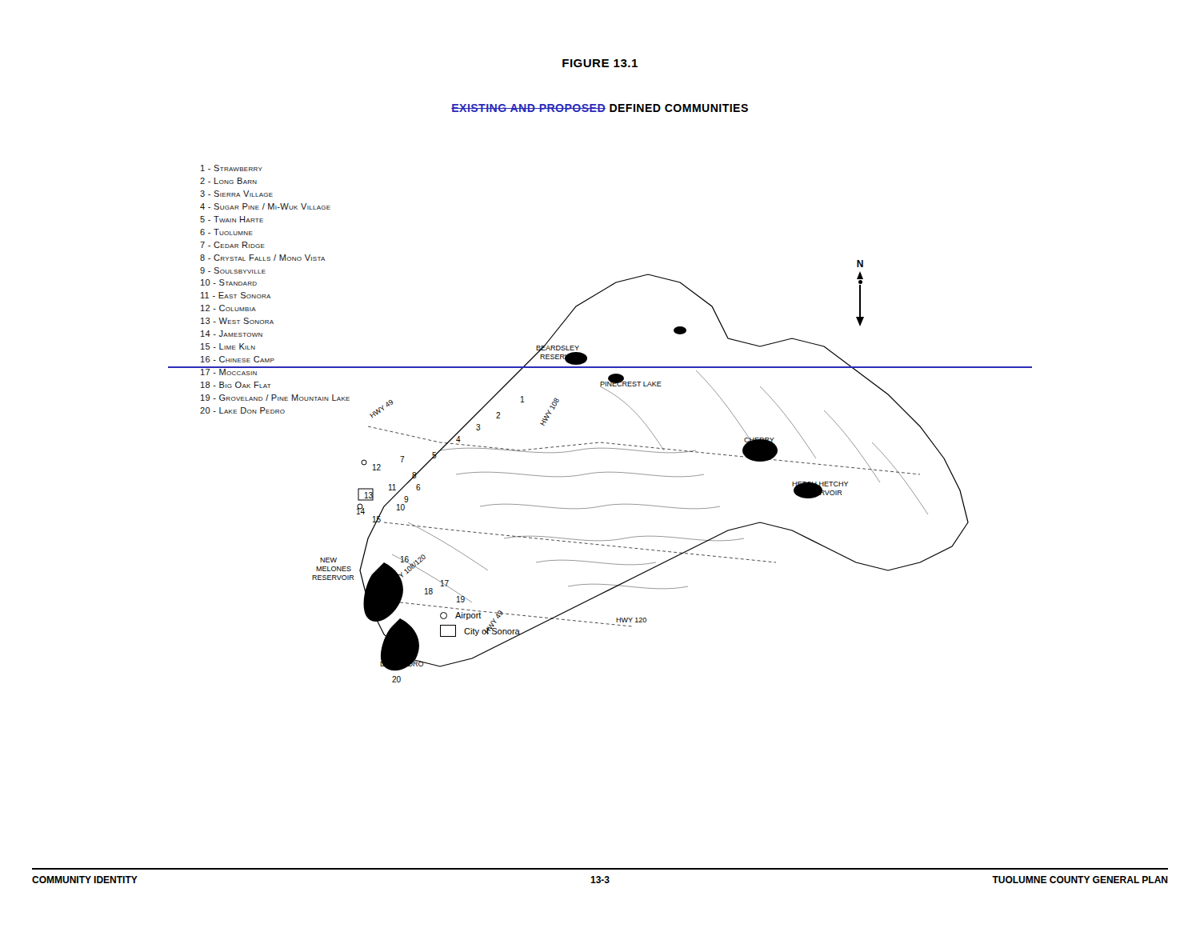FIGURE 13.1
EXISTING AND PROPOSED DEFINED COMMUNITIES
1 - Strawberry
2 - Long Barn
3 - Sierra Village
4 - Sugar Pine / Mi-Wuk Village
5 - Twain Harte
6 - Tuolumne
7 - Cedar Ridge
8 - Crystal Falls / Mono Vista
9 - Soulsbyville
10 - Standard
11 - East Sonora
12 - Columbia
13 - West Sonora
14 - Jamestown
15 - Lime Kiln
16 - Chinese Camp
17 - Moccasin
18 - Big Oak Flat
19 - Groveland / Pine Mountain Lake
20 - Lake Don Pedro
N
HWY 49 HWY 108 HWY 108/120 HWY 120 HWY 49 BEARDSLEY RESERVOIR PINECREST LAKE CHERRY LAKE HETCH HETCHY RESERVOIR NEW MELONES RESERVOIR DON PEDRO 1 2 3 4 5 6 7 8 9 10 11 12 13 14 15 16 17 18 19 20
Airport
City of Sonora
COMMUNITY IDENTITY
13-3
TUOLUMNE COUNTY GENERAL PLAN